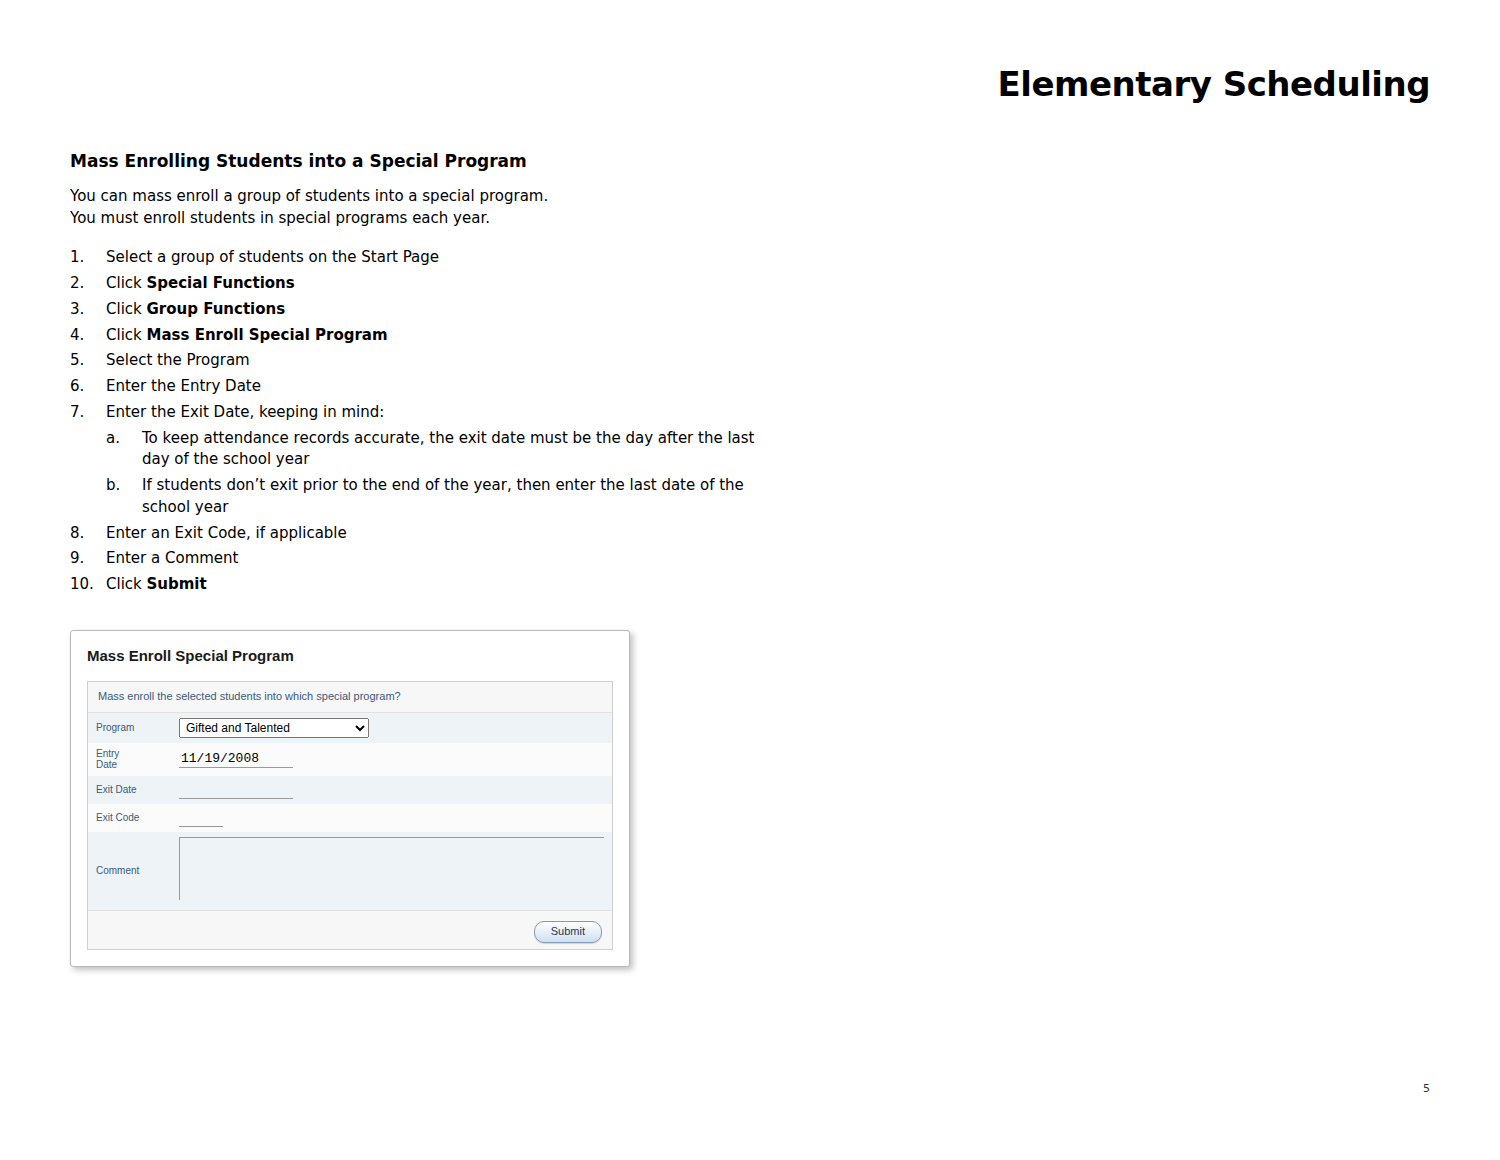Elementary Scheduling
Mass Enrolling Students into a Special Program
You can mass enroll a group of students into a special program.
You must enroll students in special programs each year.
Select a group of students on the Start Page
Click Special Functions
Click Group Functions
Click Mass Enroll Special Program
Select the Program
Enter the Entry Date
Enter the Exit Date, keeping in mind:
To keep attendance records accurate, the exit date must be the day after the last day of the school year
If students don’t exit prior to the end of the year, then enter the last date of the school year
Enter an Exit Code, if applicable
Enter a Comment
Click Submit
Mass Enroll Special Program
Mass enroll the selected students into which special program?
| Program | Gifted and Talented |
| Entry Date | |
| Exit Date | |
| Exit Code | |
| Comment | |
Submit
5